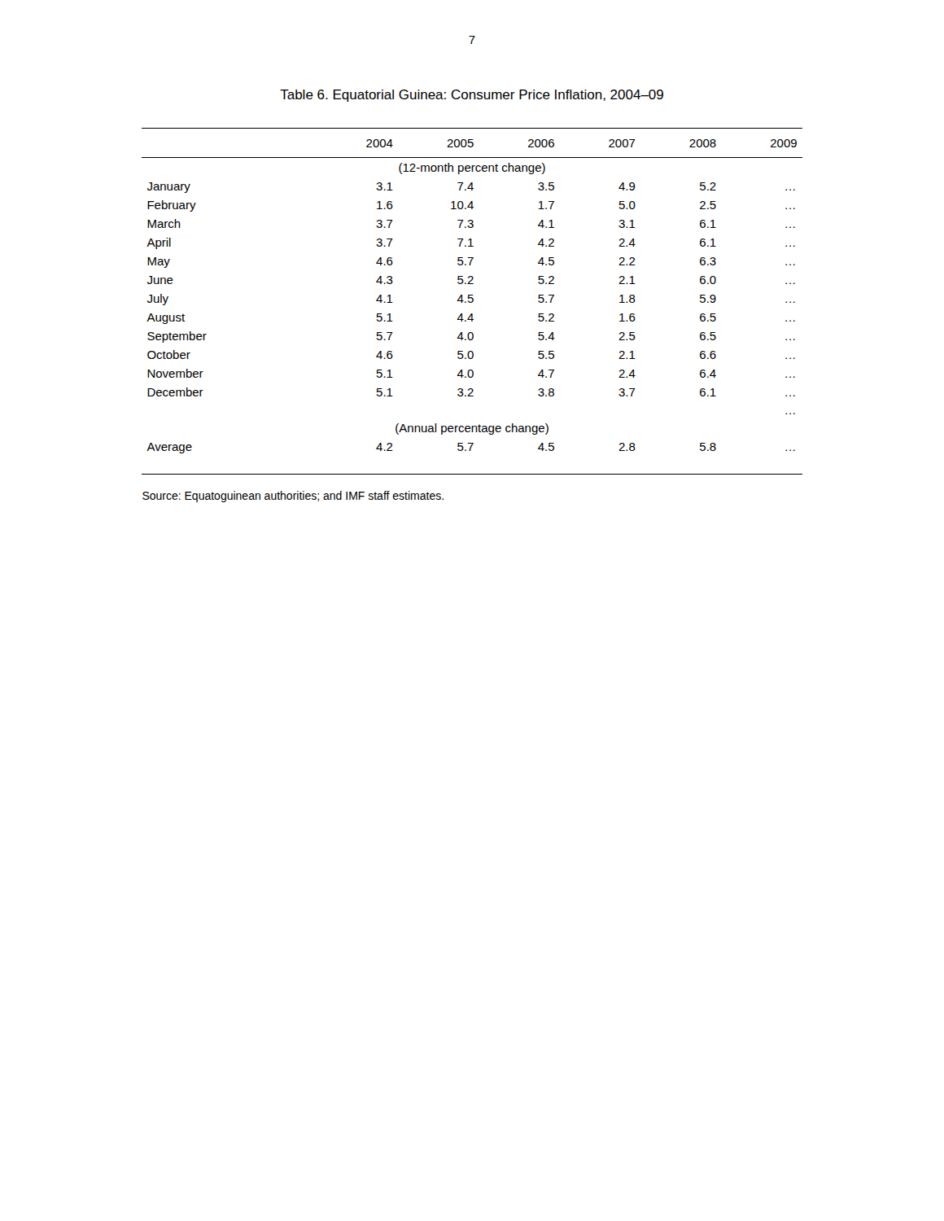7
Table 6. Equatorial Guinea: Consumer Price Inflation, 2004–09
| | 2004 | 2005 | 2006 | 2007 | 2008 | 2009 |
| (12-month percent change) |
| January | 3.1 | 7.4 | 3.5 | 4.9 | 5.2 | … |
| February | 1.6 | 10.4 | 1.7 | 5.0 | 2.5 | … |
| March | 3.7 | 7.3 | 4.1 | 3.1 | 6.1 | … |
| April | 3.7 | 7.1 | 4.2 | 2.4 | 6.1 | … |
| May | 4.6 | 5.7 | 4.5 | 2.2 | 6.3 | … |
| June | 4.3 | 5.2 | 5.2 | 2.1 | 6.0 | … |
| July | 4.1 | 4.5 | 5.7 | 1.8 | 5.9 | … |
| August | 5.1 | 4.4 | 5.2 | 1.6 | 6.5 | … |
| September | 5.7 | 4.0 | 5.4 | 2.5 | 6.5 | … |
| October | 4.6 | 5.0 | 5.5 | 2.1 | 6.6 | … |
| November | 5.1 | 4.0 | 4.7 | 2.4 | 6.4 | … |
| December | 5.1 | 3.2 | 3.8 | 3.7 | 6.1 | … |
| | … |
| (Annual percentage change) |
| Average | 4.2 | 5.7 | 4.5 | 2.8 | 5.8 | … |
Source: Equatoguinean authorities; and IMF staff estimates.